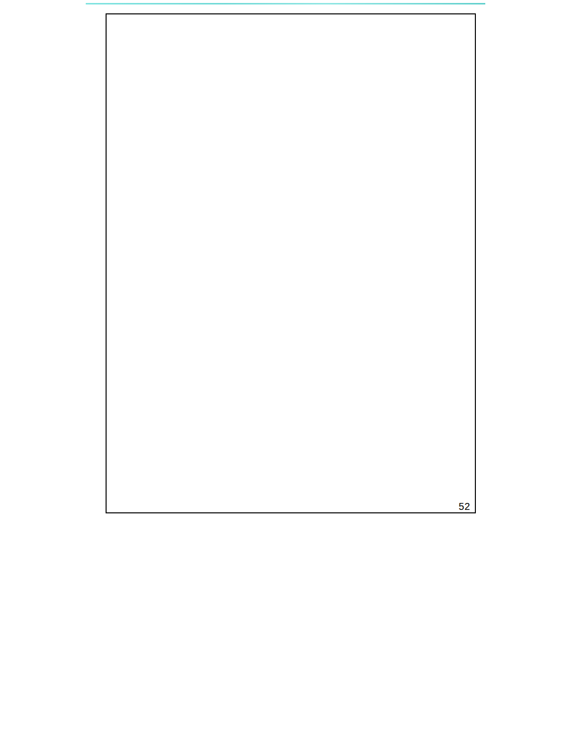52